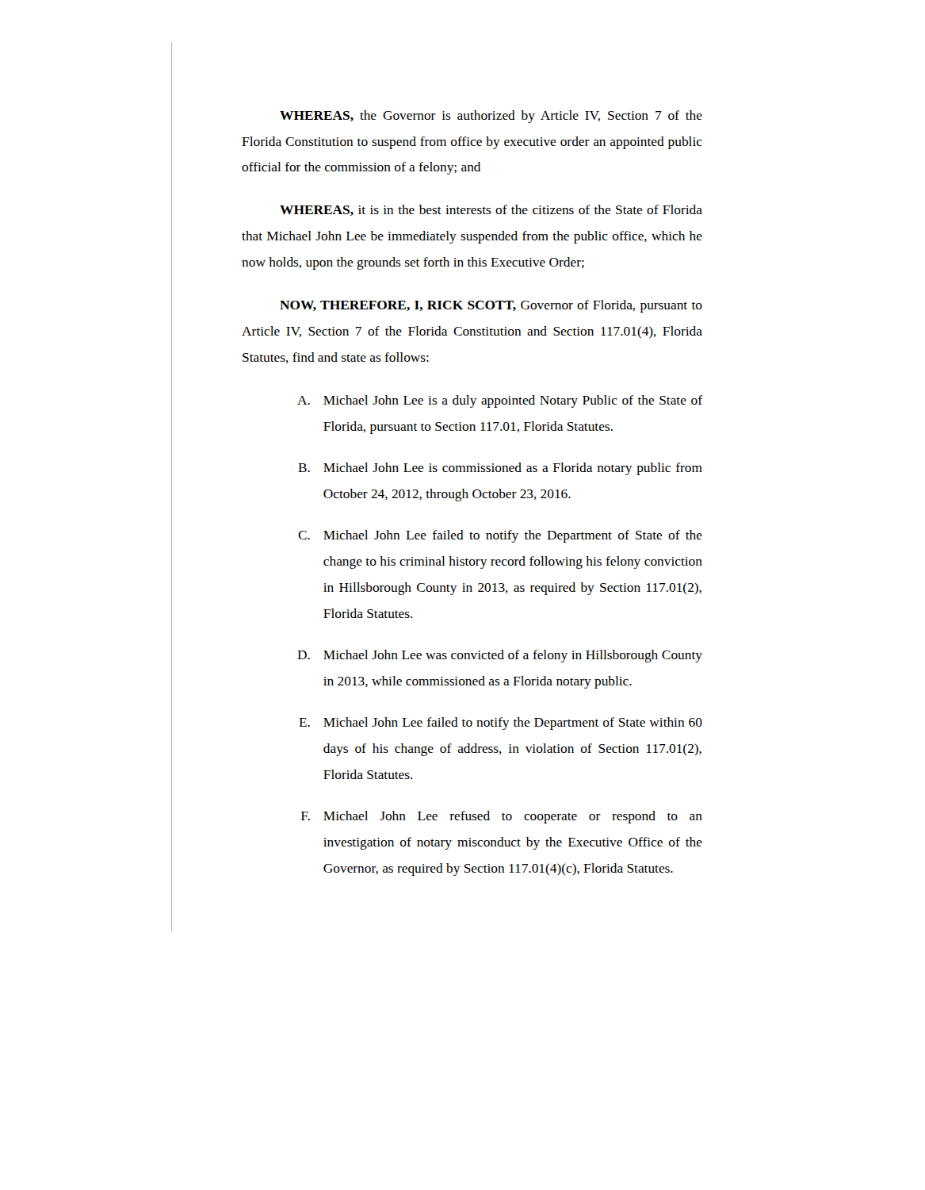WHEREAS, the Governor is authorized by Article IV, Section 7 of the Florida Constitution to suspend from office by executive order an appointed public official for the commission of a felony; and
WHEREAS, it is in the best interests of the citizens of the State of Florida that Michael John Lee be immediately suspended from the public office, which he now holds, upon the grounds set forth in this Executive Order;
NOW, THEREFORE, I, RICK SCOTT, Governor of Florida, pursuant to Article IV, Section 7 of the Florida Constitution and Section 117.01(4), Florida Statutes, find and state as follows:
Michael John Lee is a duly appointed Notary Public of the State of Florida, pursuant to Section 117.01, Florida Statutes.
Michael John Lee is commissioned as a Florida notary public from October 24, 2012, through October 23, 2016.
Michael John Lee failed to notify the Department of State of the change to his criminal history record following his felony conviction in Hillsborough County in 2013, as required by Section 117.01(2), Florida Statutes.
Michael John Lee was convicted of a felony in Hillsborough County in 2013, while commissioned as a Florida notary public.
Michael John Lee failed to notify the Department of State within 60 days of his change of address, in violation of Section 117.01(2), Florida Statutes.
Michael John Lee refused to cooperate or respond to an investigation of notary misconduct by the Executive Office of the Governor, as required by Section 117.01(4)(c), Florida Statutes.